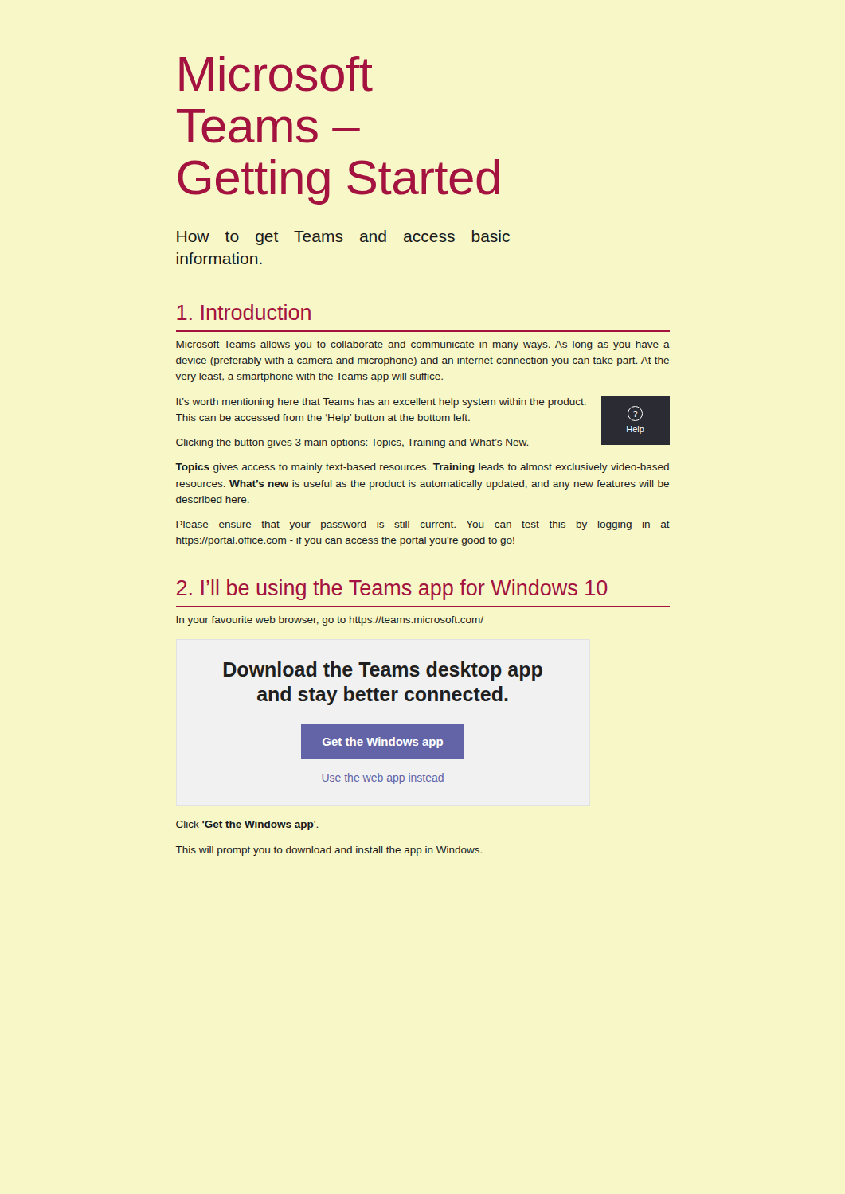Microsoft
Teams –
Getting Started
How to get Teams and access basic information.
1. Introduction
Microsoft Teams allows you to collaborate and communicate in many ways. As long as you have a device (preferably with a camera and microphone) and an internet connection you can take part. At the very least, a smartphone with the Teams app will suffice.
?
Help
It’s worth mentioning here that Teams has an excellent help system within the product. This can be accessed from the ‘Help’ button at the bottom left.
Clicking the button gives 3 main options: Topics, Training and What’s New.
Topics gives access to mainly text-based resources. Training leads to almost exclusively video-based resources. What’s new is useful as the product is automatically updated, and any new features will be described here.
Please ensure that your password is still current. You can test this by logging in at https://portal.office.com - if you can access the portal you're good to go!
2. I’ll be using the Teams app for Windows 10
In your favourite web browser, go to https://teams.microsoft.com/
Download the Teams desktop app
and stay better connected.
Get the Windows app
Use the web app instead
Click 'Get the Windows app'.
This will prompt you to download and install the app in Windows.